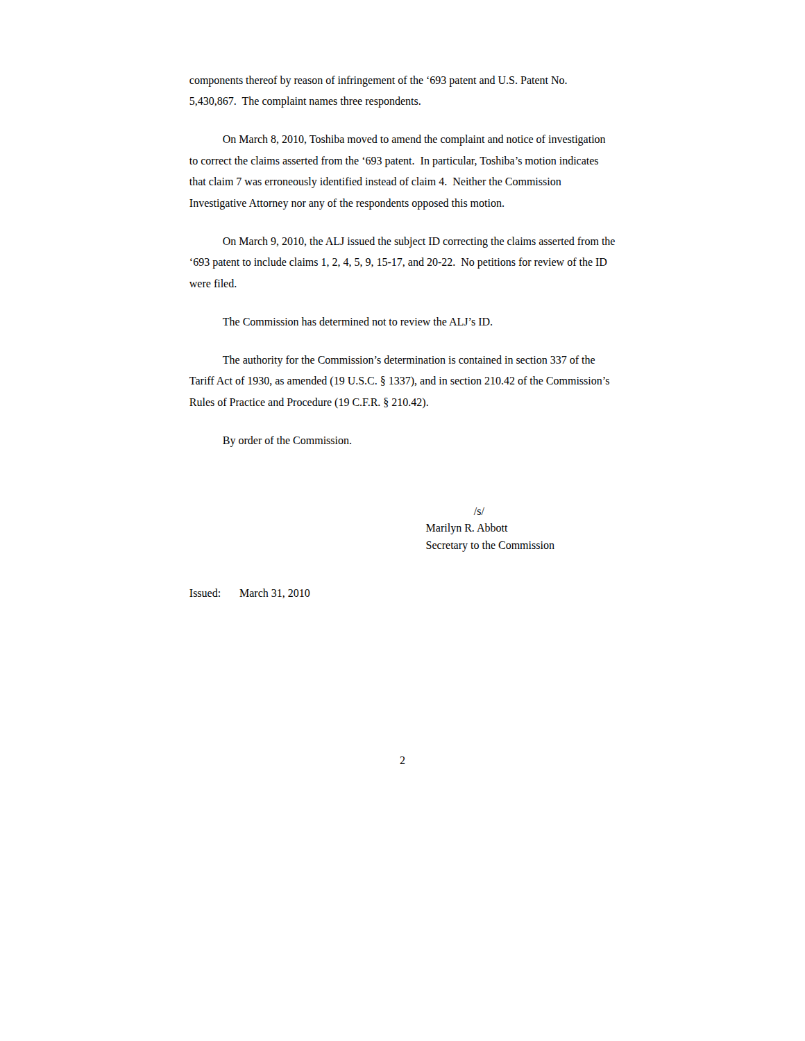components thereof by reason of infringement of the ‘693 patent and U.S. Patent No. 5,430,867. The complaint names three respondents.
On March 8, 2010, Toshiba moved to amend the complaint and notice of investigation to correct the claims asserted from the ‘693 patent. In particular, Toshiba’s motion indicates that claim 7 was erroneously identified instead of claim 4. Neither the Commission Investigative Attorney nor any of the respondents opposed this motion.
On March 9, 2010, the ALJ issued the subject ID correcting the claims asserted from the ‘693 patent to include claims 1, 2, 4, 5, 9, 15-17, and 20-22. No petitions for review of the ID were filed.
The Commission has determined not to review the ALJ’s ID.
The authority for the Commission’s determination is contained in section 337 of the Tariff Act of 1930, as amended (19 U.S.C. § 1337), and in section 210.42 of the Commission’s Rules of Practice and Procedure (19 C.F.R. § 210.42).
By order of the Commission.
/s/
Marilyn R. Abbott
Secretary to the Commission
Issued:March 31, 2010
2